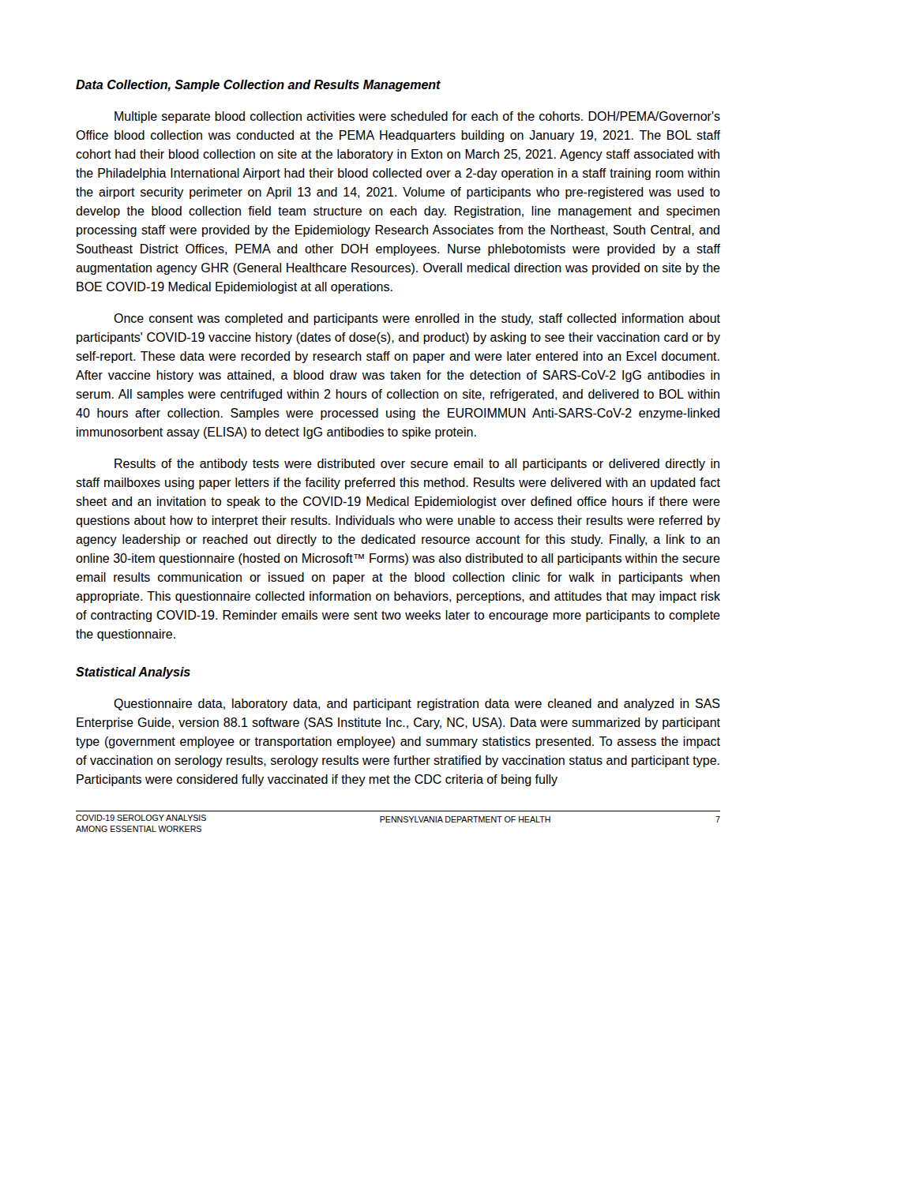Data Collection, Sample Collection and Results Management
Multiple separate blood collection activities were scheduled for each of the cohorts. DOH/PEMA/Governor's Office blood collection was conducted at the PEMA Headquarters building on January 19, 2021. The BOL staff cohort had their blood collection on site at the laboratory in Exton on March 25, 2021. Agency staff associated with the Philadelphia International Airport had their blood collected over a 2-day operation in a staff training room within the airport security perimeter on April 13 and 14, 2021. Volume of participants who pre-registered was used to develop the blood collection field team structure on each day. Registration, line management and specimen processing staff were provided by the Epidemiology Research Associates from the Northeast, South Central, and Southeast District Offices, PEMA and other DOH employees. Nurse phlebotomists were provided by a staff augmentation agency GHR (General Healthcare Resources). Overall medical direction was provided on site by the BOE COVID-19 Medical Epidemiologist at all operations.
Once consent was completed and participants were enrolled in the study, staff collected information about participants' COVID-19 vaccine history (dates of dose(s), and product) by asking to see their vaccination card or by self-report. These data were recorded by research staff on paper and were later entered into an Excel document. After vaccine history was attained, a blood draw was taken for the detection of SARS-CoV-2 IgG antibodies in serum. All samples were centrifuged within 2 hours of collection on site, refrigerated, and delivered to BOL within 40 hours after collection. Samples were processed using the EUROIMMUN Anti-SARS-CoV-2 enzyme-linked immunosorbent assay (ELISA) to detect IgG antibodies to spike protein.
Results of the antibody tests were distributed over secure email to all participants or delivered directly in staff mailboxes using paper letters if the facility preferred this method. Results were delivered with an updated fact sheet and an invitation to speak to the COVID-19 Medical Epidemiologist over defined office hours if there were questions about how to interpret their results. Individuals who were unable to access their results were referred by agency leadership or reached out directly to the dedicated resource account for this study. Finally, a link to an online 30-item questionnaire (hosted on Microsoft™ Forms) was also distributed to all participants within the secure email results communication or issued on paper at the blood collection clinic for walk in participants when appropriate. This questionnaire collected information on behaviors, perceptions, and attitudes that may impact risk of contracting COVID-19. Reminder emails were sent two weeks later to encourage more participants to complete the questionnaire.
Statistical Analysis
Questionnaire data, laboratory data, and participant registration data were cleaned and analyzed in SAS Enterprise Guide, version 88.1 software (SAS Institute Inc., Cary, NC, USA). Data were summarized by participant type (government employee or transportation employee) and summary statistics presented. To assess the impact of vaccination on serology results, serology results were further stratified by vaccination status and participant type. Participants were considered fully vaccinated if they met the CDC criteria of being fully
COVID-19 Serology Analysis
Among Essential Workers
Pennsylvania Department of Health
7